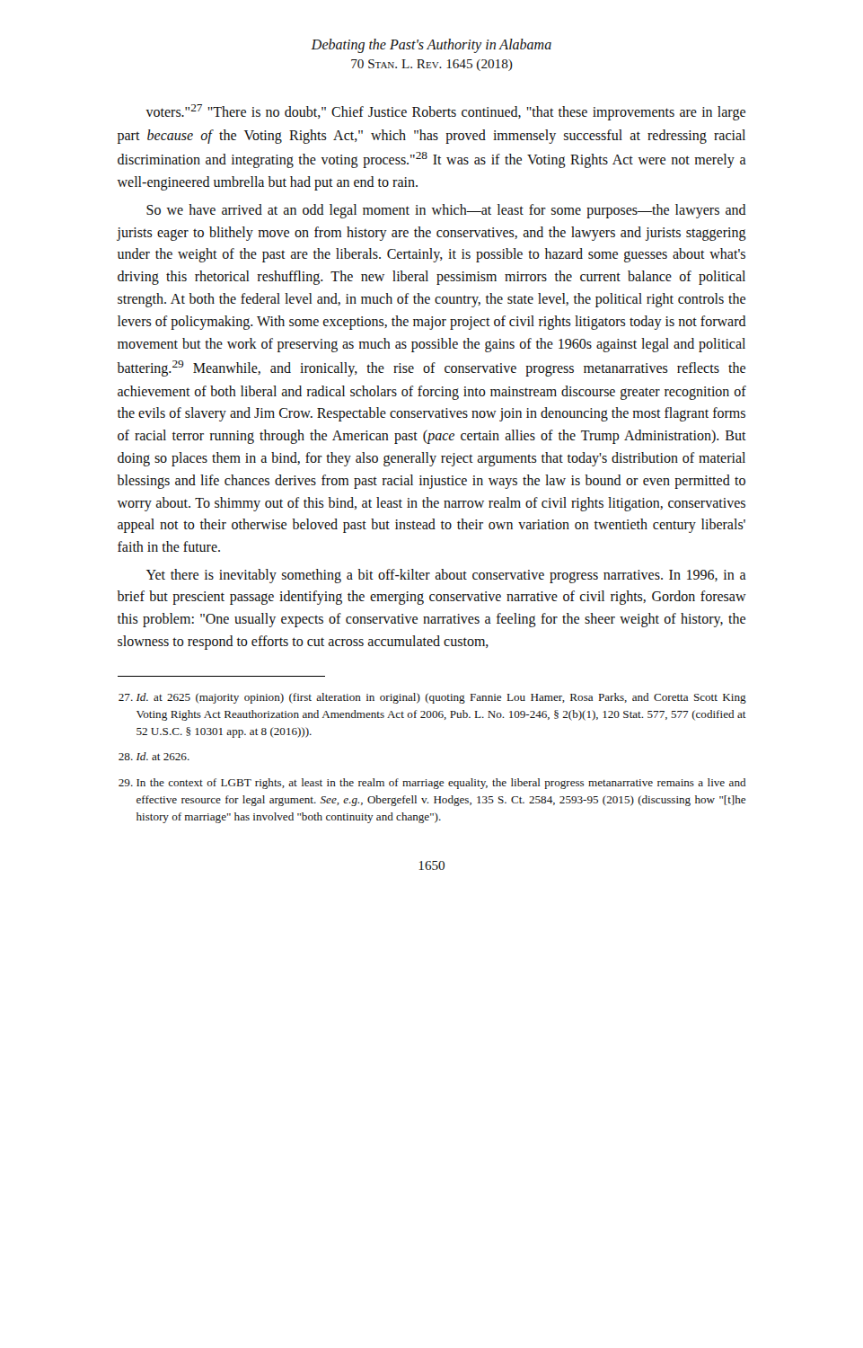Debating the Past's Authority in Alabama
70 Stan. L. Rev. 1645 (2018)
voters."27 "There is no doubt," Chief Justice Roberts continued, "that these improvements are in large part because of the Voting Rights Act," which "has proved immensely successful at redressing racial discrimination and integrating the voting process."28 It was as if the Voting Rights Act were not merely a well-engineered umbrella but had put an end to rain.
So we have arrived at an odd legal moment in which—at least for some purposes—the lawyers and jurists eager to blithely move on from history are the conservatives, and the lawyers and jurists staggering under the weight of the past are the liberals. Certainly, it is possible to hazard some guesses about what's driving this rhetorical reshuffling. The new liberal pessimism mirrors the current balance of political strength. At both the federal level and, in much of the country, the state level, the political right controls the levers of policymaking. With some exceptions, the major project of civil rights litigators today is not forward movement but the work of preserving as much as possible the gains of the 1960s against legal and political battering.29 Meanwhile, and ironically, the rise of conservative progress metanarratives reflects the achievement of both liberal and radical scholars of forcing into mainstream discourse greater recognition of the evils of slavery and Jim Crow. Respectable conservatives now join in denouncing the most flagrant forms of racial terror running through the American past (pace certain allies of the Trump Administration). But doing so places them in a bind, for they also generally reject arguments that today's distribution of material blessings and life chances derives from past racial injustice in ways the law is bound or even permitted to worry about. To shimmy out of this bind, at least in the narrow realm of civil rights litigation, conservatives appeal not to their otherwise beloved past but instead to their own variation on twentieth century liberals' faith in the future.
Yet there is inevitably something a bit off-kilter about conservative progress narratives. In 1996, in a brief but prescient passage identifying the emerging conservative narrative of civil rights, Gordon foresaw this problem: "One usually expects of conservative narratives a feeling for the sheer weight of history, the slowness to respond to efforts to cut across accumulated custom,
Id. at 2625 (majority opinion) (first alteration in original) (quoting Fannie Lou Hamer, Rosa Parks, and Coretta Scott King Voting Rights Act Reauthorization and Amendments Act of 2006, Pub. L. No. 109-246, § 2(b)(1), 120 Stat. 577, 577 (codified at 52 U.S.C. § 10301 app. at 8 (2016))).
Id. at 2626.
In the context of LGBT rights, at least in the realm of marriage equality, the liberal progress metanarrative remains a live and effective resource for legal argument. See, e.g., Obergefell v. Hodges, 135 S. Ct. 2584, 2593-95 (2015) (discussing how "[t]he history of marriage" has involved "both continuity and change").
1650